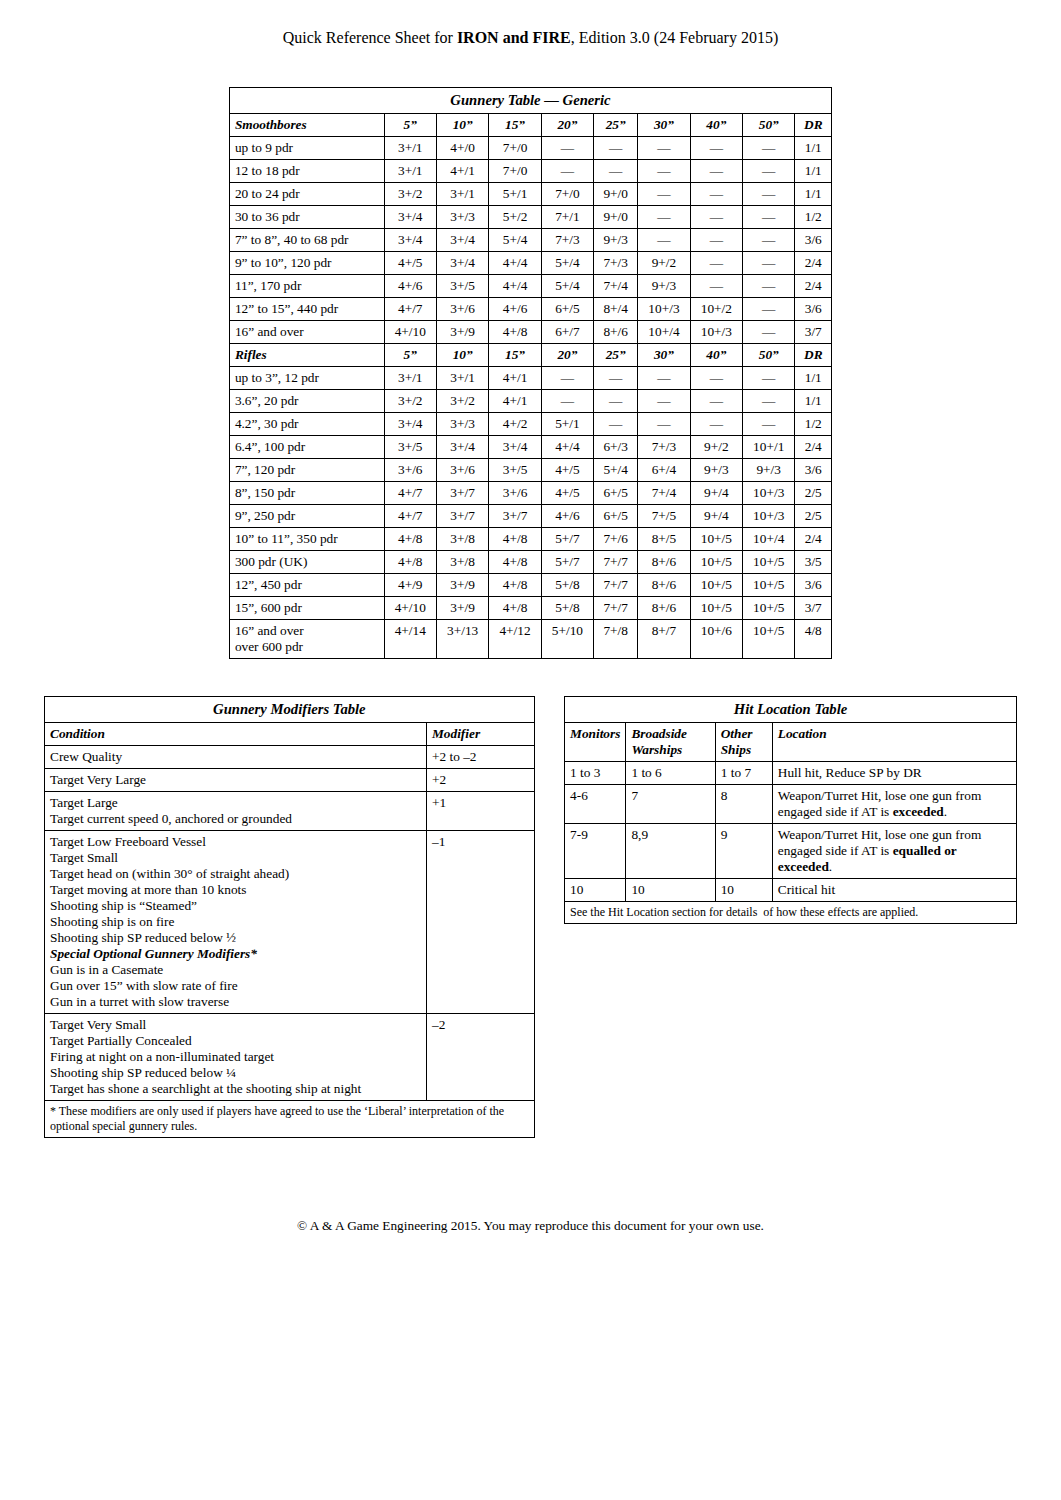Quick Reference Sheet for IRON and FIRE, Edition 3.0 (24 February 2015)
Gunnery Table — Generic
| Smoothbores | 5” | 10” | 15” | 20” | 25” | 30” | 40” | 50” | DR |
| --- | --- | --- | --- | --- | --- | --- | --- | --- | --- |
| up to 9 pdr | 3+/1 | 4+/0 | 7+/0 | — | — | — | — | — | 1/1 |
| 12 to 18 pdr | 3+/1 | 4+/1 | 7+/0 | — | — | — | — | — | 1/1 |
| 20 to 24 pdr | 3+/2 | 3+/1 | 5+/1 | 7+/0 | 9+/0 | — | — | — | 1/1 |
| 30 to 36 pdr | 3+/4 | 3+/3 | 5+/2 | 7+/1 | 9+/0 | — | — | — | 1/2 |
| 7” to 8”, 40 to 68 pdr | 3+/4 | 3+/4 | 5+/4 | 7+/3 | 9+/3 | — | — | — | 3/6 |
| 9” to 10”, 120 pdr | 4+/5 | 3+/4 | 4+/4 | 5+/4 | 7+/3 | 9+/2 | — | — | 2/4 |
| 11”, 170 pdr | 4+/6 | 3+/5 | 4+/4 | 5+/4 | 7+/4 | 9+/3 | — | — | 2/4 |
| 12” to 15”, 440 pdr | 4+/7 | 3+/6 | 4+/6 | 6+/5 | 8+/4 | 10+/3 | 10+/2 | — | 3/6 |
| 16” and over | 4+/10 | 3+/9 | 4+/8 | 6+/7 | 8+/6 | 10+/4 | 10+/3 | — | 3/7 |
| Rifles | 5” | 10” | 15” | 20” | 25” | 30” | 40” | 50” | DR |
| up to 3”, 12 pdr | 3+/1 | 3+/1 | 4+/1 | — | — | — | — | — | 1/1 |
| 3.6”, 20 pdr | 3+/2 | 3+/2 | 4+/1 | — | — | — | — | — | 1/1 |
| 4.2”, 30 pdr | 3+/4 | 3+/3 | 4+/2 | 5+/1 | — | — | — | — | 1/2 |
| 6.4”, 100 pdr | 3+/5 | 3+/4 | 3+/4 | 4+/4 | 6+/3 | 7+/3 | 9+/2 | 10+/1 | 2/4 |
| 7”, 120 pdr | 3+/6 | 3+/6 | 3+/5 | 4+/5 | 5+/4 | 6+/4 | 9+/3 | 9+/3 | 3/6 |
| 8”, 150 pdr | 4+/7 | 3+/7 | 3+/6 | 4+/5 | 6+/5 | 7+/4 | 9+/4 | 10+/3 | 2/5 |
| 9”, 250 pdr | 4+/7 | 3+/7 | 3+/7 | 4+/6 | 6+/5 | 7+/5 | 9+/4 | 10+/3 | 2/5 |
| 10” to 11”, 350 pdr | 4+/8 | 3+/8 | 4+/8 | 5+/7 | 7+/6 | 8+/5 | 10+/5 | 10+/4 | 2/4 |
| 300 pdr (UK) | 4+/8 | 3+/8 | 4+/8 | 5+/7 | 7+/7 | 8+/6 | 10+/5 | 10+/5 | 3/5 |
| 12”, 450 pdr | 4+/9 | 3+/9 | 4+/8 | 5+/8 | 7+/7 | 8+/6 | 10+/5 | 10+/5 | 3/6 |
| 15”, 600 pdr | 4+/10 | 3+/9 | 4+/8 | 5+/8 | 7+/7 | 8+/6 | 10+/5 | 10+/5 | 3/7 |
| 16” and over over 600 pdr | 4+/14 | 3+/13 | 4+/12 | 5+/10 | 7+/8 | 8+/7 | 10+/6 | 10+/5 | 4/8 |
Gunnery Modifiers Table
| Condition | Modifier |
| --- | --- |
| Crew Quality | +2 to –2 |
| Target Very Large | +2 |
| Target Large Target current speed 0, anchored or grounded | +1 |
| Target Low Freeboard Vessel Target Small Target head on (within 30° of straight ahead) Target moving at more than 10 knots Shooting ship is “Steamed” Shooting ship is on fire Shooting ship SP reduced below ½ Special Optional Gunnery Modifiers* Gun is in a Casemate Gun over 15” with slow rate of fire Gun in a turret with slow traverse | –1 |
| Target Very Small Target Partially Concealed Firing at night on a non-illuminated target Shooting ship SP reduced below ¼ Target has shone a searchlight at the shooting ship at night | –2 |
| * These modifiers are only used if players have agreed to use the ‘Liberal’ interpretation of the optional special gunnery rules. |
Hit Location Table
| Monitors | Broadside Warships | Other Ships | Location |
| --- | --- | --- | --- |
| 1 to 3 | 1 to 6 | 1 to 7 | Hull hit, Reduce SP by DR |
| 4-6 | 7 | 8 | Weapon/Turret Hit, lose one gun from engaged side if AT is exceeded . |
| 7-9 | 8,9 | 9 | Weapon/Turret Hit, lose one gun from engaged side if AT is equalled or exceeded . |
| 10 | 10 | 10 | Critical hit |
| See the Hit Location section for details of how these effects are applied. |
© A & A Game Engineering 2015. You may reproduce this document for your own use.